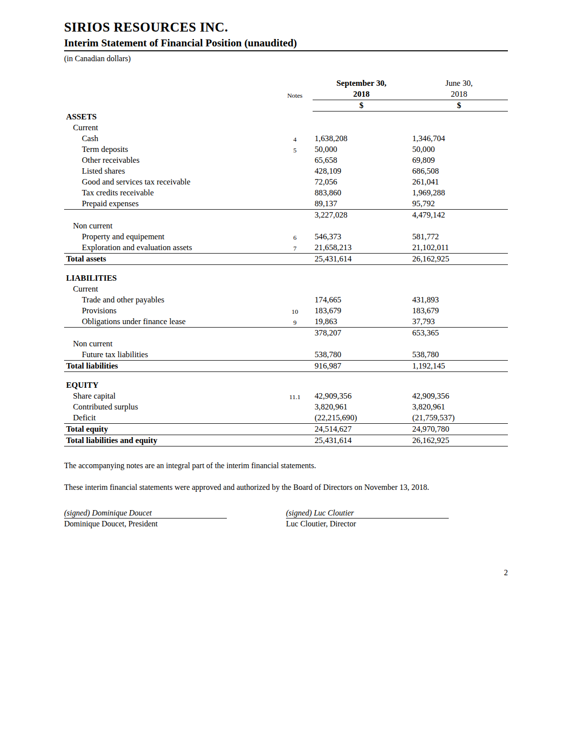SIRIOS RESOURCES INC.
Interim Statement of Financial Position (unaudited)
(in Canadian dollars)
| | | September 30, | June 30, |
| | Notes | 2018 | 2018 |
| | | $ | $ |
| ASSETS | | | |
| Current | | | |
| Cash | 4 | 1,638,208 | 1,346,704 |
| Term deposits | 5 | 50,000 | 50,000 |
| Other receivables | | 65,658 | 69,809 |
| Listed shares | | 428,109 | 686,508 |
| Good and services tax receivable | | 72,056 | 261,041 |
| Tax credits receivable | | 883,860 | 1,969,288 |
| Prepaid expenses | | 89,137 | 95,792 |
| | | 3,227,028 | 4,479,142 |
| Non current | | | |
| Property and equipement | 6 | 546,373 | 581,772 |
| Exploration and evaluation assets | 7 | 21,658,213 | 21,102,011 |
| Total assets | | 25,431,614 | 26,162,925 |
| LIABILITIES | | | |
| Current | | | |
| Trade and other payables | | 174,665 | 431,893 |
| Provisions | 10 | 183,679 | 183,679 |
| Obligations under finance lease | 9 | 19,863 | 37,793 |
| | | 378,207 | 653,365 |
| Non current | | | |
| Future tax liabilities | | 538,780 | 538,780 |
| Total liabilities | | 916,987 | 1,192,145 |
| EQUITY | | | |
| Share capital | 11.1 | 42,909,356 | 42,909,356 |
| Contributed surplus | | 3,820,961 | 3,820,961 |
| Deficit | | (22,215,690) | (21,759,537) |
| Total equity | | 24,514,627 | 24,970,780 |
| Total liabilities and equity | | 25,431,614 | 26,162,925 |
The accompanying notes are an integral part of the interim financial statements.
These interim financial statements were approved and authorized by the Board of Directors on November 13, 2018.
| (signed) Dominique Doucet Dominique Doucet, President | (signed) Luc Cloutier Luc Cloutier, Director |
2